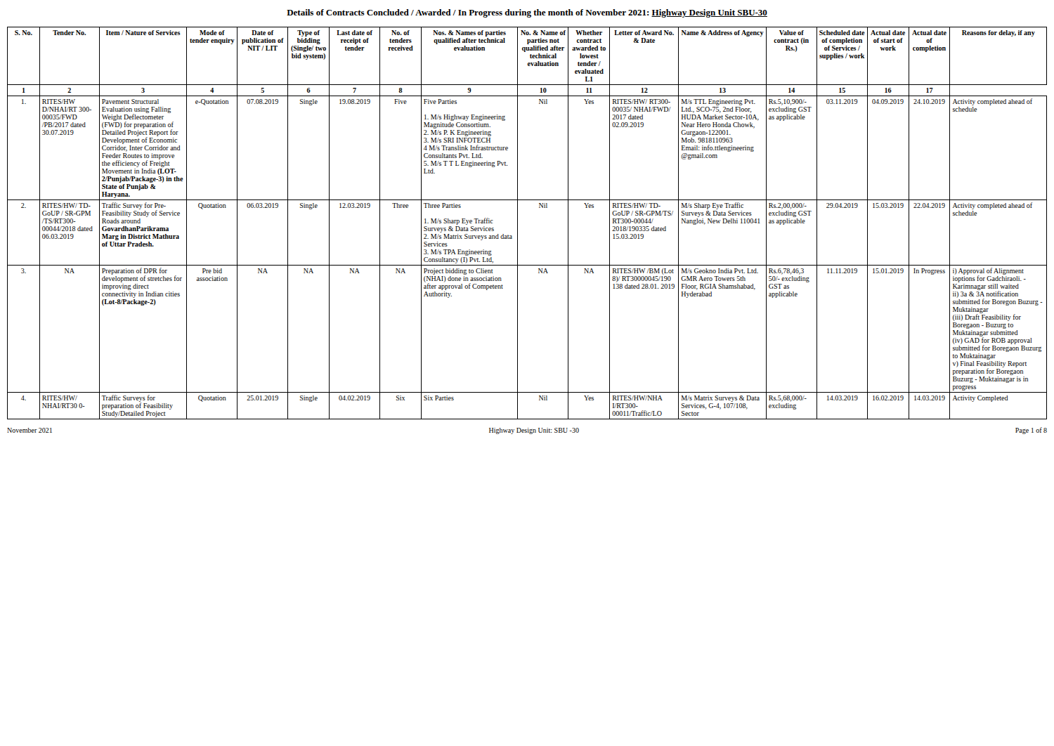Details of Contracts Concluded / Awarded / In Progress during the month of November 2021: Highway Design Unit SBU-30
| S. No. | Tender No. | Item / Nature of Services | Mode of tender enquiry | Date of publication of NIT / LIT | Type of bidding (Single/ two bid system) | Last date of receipt of tender | No. of tenders received | Nos. & Names of parties qualified after technical evaluation | No. & Name of parties not qualified after technical evaluation | Whether contract awarded to lowest tender / evaluated L1 | Letter of Award No. & Date | Name & Address of Agency | Value of contract (in Rs.) | Scheduled date of completion of Services / supplies / work | Actual date of start of work | Actual date of completion | Reasons for delay, if any |
| --- | --- | --- | --- | --- | --- | --- | --- | --- | --- | --- | --- | --- | --- | --- | --- | --- | --- |
| 1 | 2 | 3 | 4 | 5 | 6 | 7 | 8 | 9 | 10 | 11 | 12 | 13 | 14 | 15 | 16 | 17 |
| 1. | RITES/HW D/NHAI/RT 300-00035/FWD /PB/2017 dated 30.07.2019 | Pavement Structural Evaluation using Falling Weight Deflectometer (FWD) for preparation of Detailed Project Report for Development of Economic Corridor, Inter Corridor and Feeder Routes to improve the efficiency of Freight Movement in India (LOT-2/Punjab/Package-3) in the State of Punjab & Haryana. | e-Quotation | 07.08.2019 | Single | 19.08.2019 | Five | Five Parties 1. M/s Highway Engineering Magnitude Consortium. 2. M/s P. K Engineering 3. M/s SRI INFOTECH 4 M/s Translink Infrastructure Consultants Pvt. Ltd. 5. M/s T T L Engineering Pvt. Ltd. | Nil | Yes | RITES/HW/ RT300-00035/ NHAI/FWD/ 2017 dated 02.09.2019 | M/s TTL Engineering Pvt. Ltd., SCO-75, 2nd Floor, HUDA Market Sector-10A, Near Hero Honda Chowk, Gurgaon-122001. Mob. 9818110963 Email: info.ttlengineering @gmail.com | Rs.5,10,900/- excluding GST as applicable | 03.11.2019 | 04.09.2019 | 24.10.2019 | Activity completed ahead of schedule |
| 2. | RITES/HW/ TD-GoUP / SR-GPM /TS/RT300-00044/2018 dated 06.03.2019 | Traffic Survey for Pre-Feasibility Study of Service Roads around GovardhanParikrama Marg in District Mathura of Uttar Pradesh. | Quotation | 06.03.2019 | Single | 12.03.2019 | Three | Three Parties 1. M/s Sharp Eye Traffic Surveys & Data Services 2. M/s Matrix Surveys and data Services 3. M/s TPA Engineering Consultancy (I) Pvt. Ltd, | Nil | Yes | RITES/HW/ TD-GoUP / SR-GPM/TS/ RT300-00044/ 2018/190335 dated 15.03.2019 | M/s Sharp Eye Traffic Surveys & Data Services Nangloi, New Delhi 110041 | Rs.2,00,000/- excluding GST as applicable | 29.04.2019 | 15.03.2019 | 22.04.2019 | Activity completed ahead of schedule |
| 3. | NA | Preparation of DPR for development of stretches for improving direct connectivity in Indian cities (Lot-8/Package-2) | Pre bid association | NA | NA | NA | NA | Project bidding to Client (NHAI) done in association after approval of Competent Authority. | NA | NA | RITES/HW /BM (Lot 8)/ RT30000045/190 138 dated 28.01. 2019 | M/s Geokno India Pvt. Ltd. GMR Aero Towers 5th Floor, RGIA Shamshabad, Hyderabad | Rs.6,78,46,3 50/- excluding GST as applicable | 11.11.2019 | 15.01.2019 | In Progress | i) Approval of Alignment ioptions for Gadchiraoli. - Karimnagar still waited ii) 3a & 3A notification submitted for Boregon Buzurg - Muktainagar (iii) Draft Feasibility for Boregaon - Buzurg to Muktainagar submitted (iv) GAD for ROB approval submitted for Boregaon Buzurg to Muktainagar v) Final Feasibility Report preparation for Boregaon Buzurg - Muktainagar is in progress |
| 4. | RITES/HW/ NHAI/RT30 0- | Traffic Surveys for preparation of Feasibility Study/Detailed Project | Quotation | 25.01.2019 | Single | 04.02.2019 | Six | Six Parties | Nil | Yes | RITES/HW/NHA I/RT300-00011/Traffic/LO | M/s Matrix Surveys & Data Services, G-4, 107/108, Sector | Rs.5,68,000/- excluding | 14.03.2019 | 16.02.2019 | 14.03.2019 | Activity Completed |
November 2021 Highway Design Unit: SBU -30 Page 1 of 8